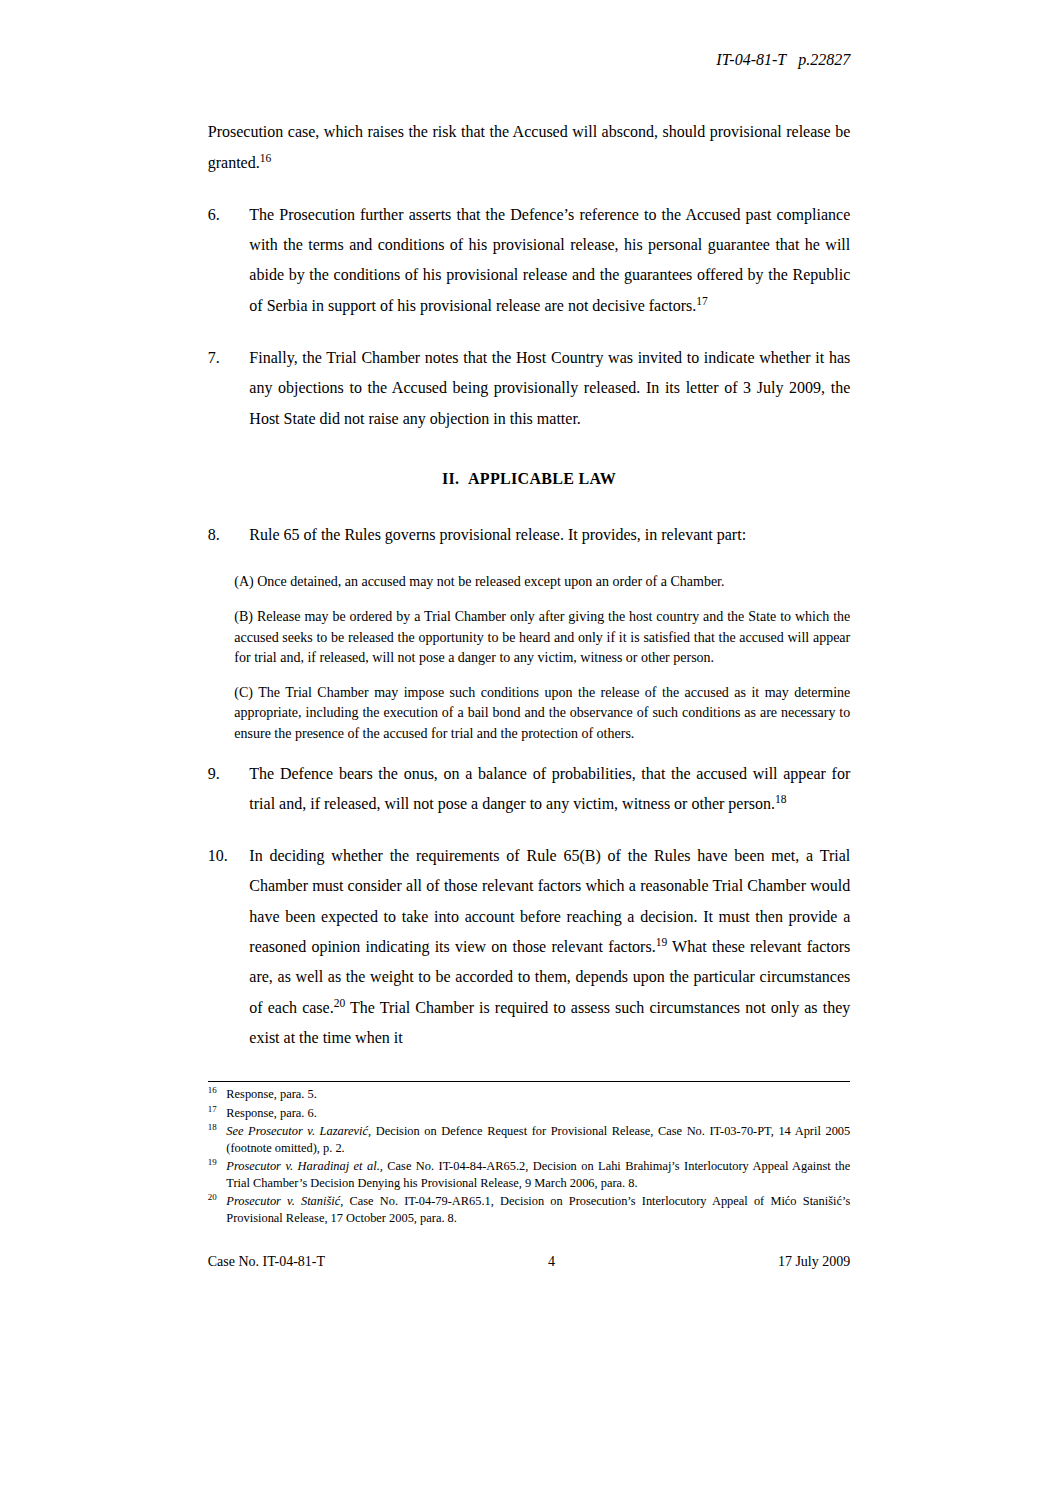IT-04-81-T p.22827
Prosecution case, which raises the risk that the Accused will abscond, should provisional release be granted.16
6.
The Prosecution further asserts that the Defence’s reference to the Accused past compliance with the terms and conditions of his provisional release, his personal guarantee that he will abide by the conditions of his provisional release and the guarantees offered by the Republic of Serbia in support of his provisional release are not decisive factors.17
7.
Finally, the Trial Chamber notes that the Host Country was invited to indicate whether it has any objections to the Accused being provisionally released. In its letter of 3 July 2009, the Host State did not raise any objection in this matter.
II. APPLICABLE LAW
8.
Rule 65 of the Rules governs provisional release. It provides, in relevant part:
(A) Once detained, an accused may not be released except upon an order of a Chamber.
(B) Release may be ordered by a Trial Chamber only after giving the host country and the State to which the accused seeks to be released the opportunity to be heard and only if it is satisfied that the accused will appear for trial and, if released, will not pose a danger to any victim, witness or other person.
(C) The Trial Chamber may impose such conditions upon the release of the accused as it may determine appropriate, including the execution of a bail bond and the observance of such conditions as are necessary to ensure the presence of the accused for trial and the protection of others.
9.
The Defence bears the onus, on a balance of probabilities, that the accused will appear for trial and, if released, will not pose a danger to any victim, witness or other person.18
10.
In deciding whether the requirements of Rule 65(B) of the Rules have been met, a Trial Chamber must consider all of those relevant factors which a reasonable Trial Chamber would have been expected to take into account before reaching a decision. It must then provide a reasoned opinion indicating its view on those relevant factors.19 What these relevant factors are, as well as the weight to be accorded to them, depends upon the particular circumstances of each case.20 The Trial Chamber is required to assess such circumstances not only as they exist at the time when it
16
Response, para. 5.
17
Response, para. 6.
18
See Prosecutor v. Lazarević, Decision on Defence Request for Provisional Release, Case No. IT-03-70-PT, 14 April 2005 (footnote omitted), p. 2.
19
Prosecutor v. Haradinaj et al., Case No. IT-04-84-AR65.2, Decision on Lahi Brahimaj’s Interlocutory Appeal Against the Trial Chamber’s Decision Denying his Provisional Release, 9 March 2006, para. 8.
20
Prosecutor v. Stanišić, Case No. IT-04-79-AR65.1, Decision on Prosecution’s Interlocutory Appeal of Mićo Stanišić’s Provisional Release, 17 October 2005, para. 8.
Case No. IT-04-81-T
4
17 July 2009